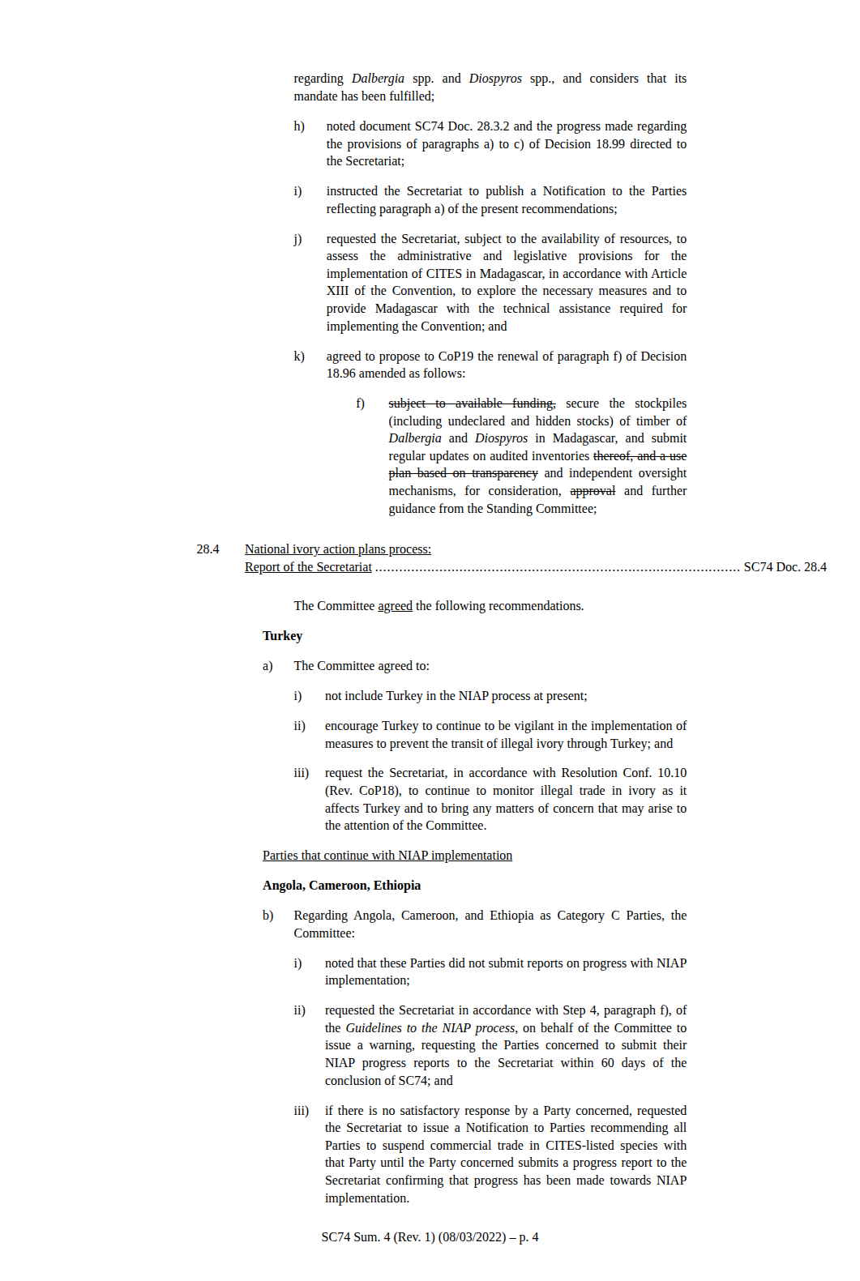regarding Dalbergia spp. and Diospyros spp., and considers that its mandate has been fulfilled;
h)
noted document SC74 Doc. 28.3.2 and the progress made regarding the provisions of paragraphs a) to c) of Decision 18.99 directed to the Secretariat;
i)
instructed the Secretariat to publish a Notification to the Parties reflecting paragraph a) of the present recommendations;
j)
requested the Secretariat, subject to the availability of resources, to assess the administrative and legislative provisions for the implementation of CITES in Madagascar, in accordance with Article XIII of the Convention, to explore the necessary measures and to provide Madagascar with the technical assistance required for implementing the Convention; and
k)
agreed to propose to CoP19 the renewal of paragraph f) of Decision 18.96 amended as follows:
f)
subject to available funding, secure the stockpiles (including undeclared and hidden stocks) of timber of Dalbergia and Diospyros in Madagascar, and submit regular updates on audited inventories thereof, and a use plan based on transparency and independent oversight mechanisms, for consideration, approval and further guidance from the Standing Committee;
28.4
National ivory action plans process:
Report of the Secretariat ........................................................................................... SC74 Doc. 28.4
The Committee agreed the following recommendations.
Turkey
a)
The Committee agreed to:
i)
not include Turkey in the NIAP process at present;
ii)
encourage Turkey to continue to be vigilant in the implementation of measures to prevent the transit of illegal ivory through Turkey; and
iii)
request the Secretariat, in accordance with Resolution Conf. 10.10 (Rev. CoP18), to continue to monitor illegal trade in ivory as it affects Turkey and to bring any matters of concern that may arise to the attention of the Committee.
Parties that continue with NIAP implementation
Angola, Cameroon, Ethiopia
b)
Regarding Angola, Cameroon, and Ethiopia as Category C Parties, the Committee:
i)
noted that these Parties did not submit reports on progress with NIAP implementation;
ii)
requested the Secretariat in accordance with Step 4, paragraph f), of the Guidelines to the NIAP process, on behalf of the Committee to issue a warning, requesting the Parties concerned to submit their NIAP progress reports to the Secretariat within 60 days of the conclusion of SC74; and
iii)
if there is no satisfactory response by a Party concerned, requested the Secretariat to issue a Notification to Parties recommending all Parties to suspend commercial trade in CITES-listed species with that Party until the Party concerned submits a progress report to the Secretariat confirming that progress has been made towards NIAP implementation.
SC74 Sum. 4 (Rev. 1) (08/03/2022) – p. 4